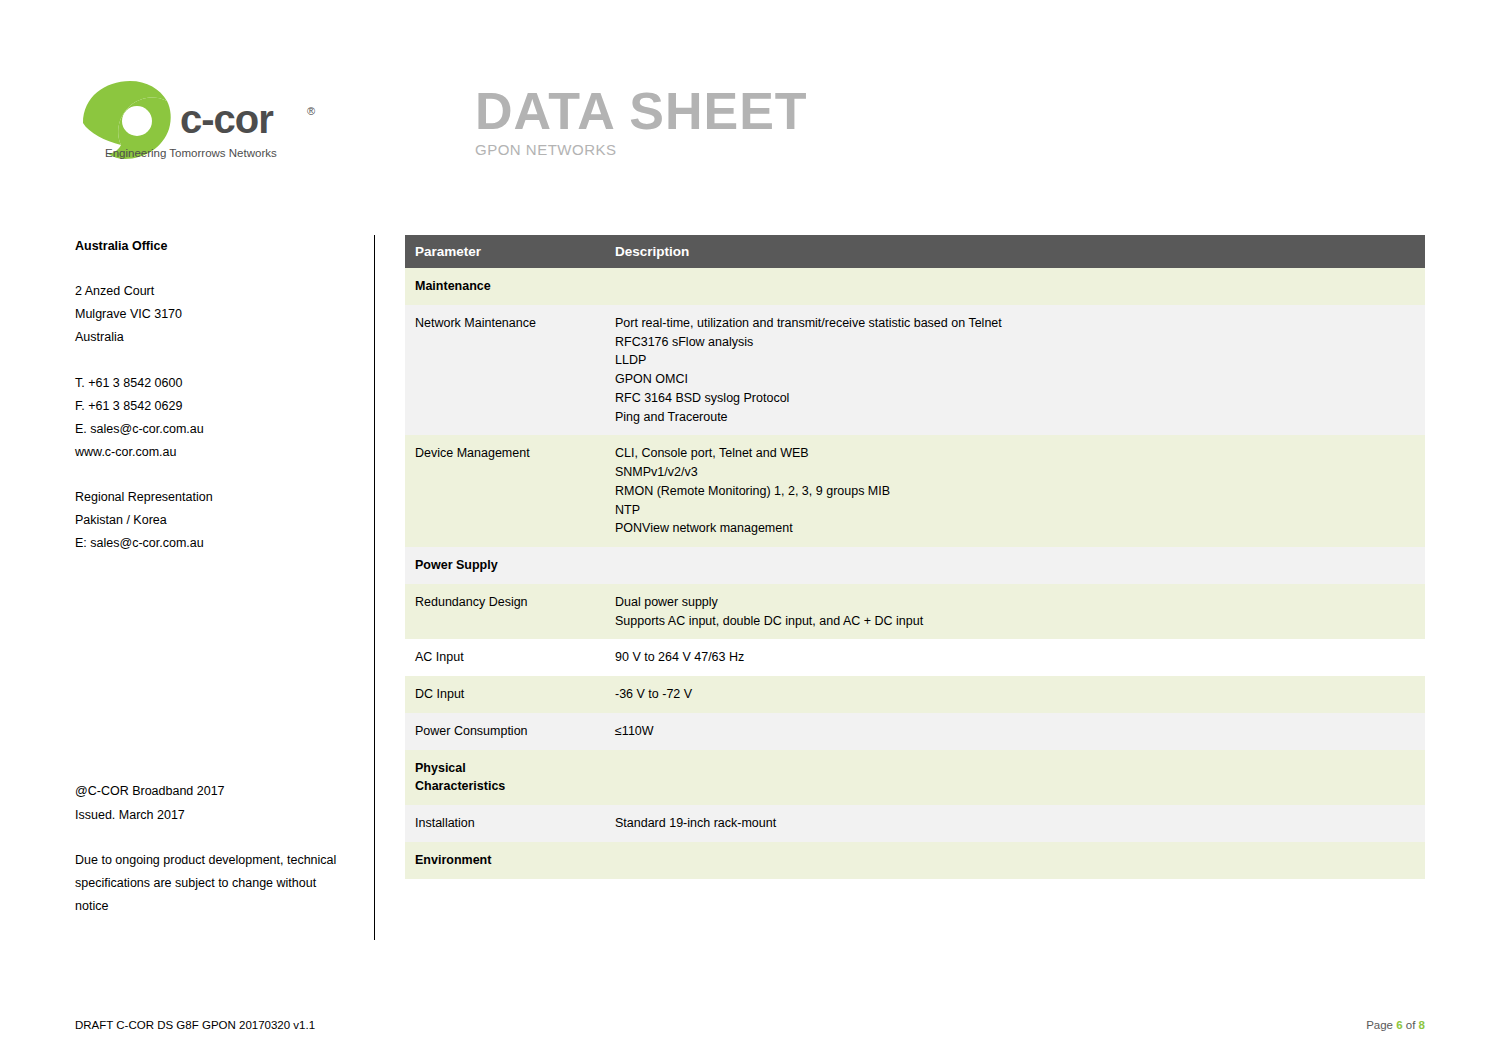c-cor ® Engineering Tomorrows Networks
DATA SHEET
GPON NETWORKS
Australia Office
2 Anzed Court
Mulgrave VIC 3170
Australia
T. +61 3 8542 0600
F. +61 3 8542 0629
E. sales@c-cor.com.au
www.c-cor.com.au
Regional Representation
Pakistan / Korea
E: sales@c-cor.com.au
@C-COR Broadband 2017
Issued. March 2017
Due to ongoing product development, technical specifications are subject to change without notice
| Parameter | Description |
| --- | --- |
| Maintenance |
| Network Maintenance | Port real-time, utilization and transmit/receive statistic based on Telnet RFC3176 sFlow analysis LLDP GPON OMCI RFC 3164 BSD syslog Protocol Ping and Traceroute |
| Device Management | CLI, Console port, Telnet and WEB SNMPv1/v2/v3 RMON (Remote Monitoring) 1, 2, 3, 9 groups MIB NTP PONView network management |
| Power Supply |
| Redundancy Design | Dual power supply Supports AC input, double DC input, and AC + DC input |
| AC Input | 90 V to 264 V 47/63 Hz |
| DC Input | -36 V to -72 V |
| Power Consumption | ≤110W |
| Physical Characteristics |
| Installation | Standard 19-inch rack-mount |
| Environment |
DRAFT C-COR DS G8F GPON 20170320 v1.1
Page 6 of 8